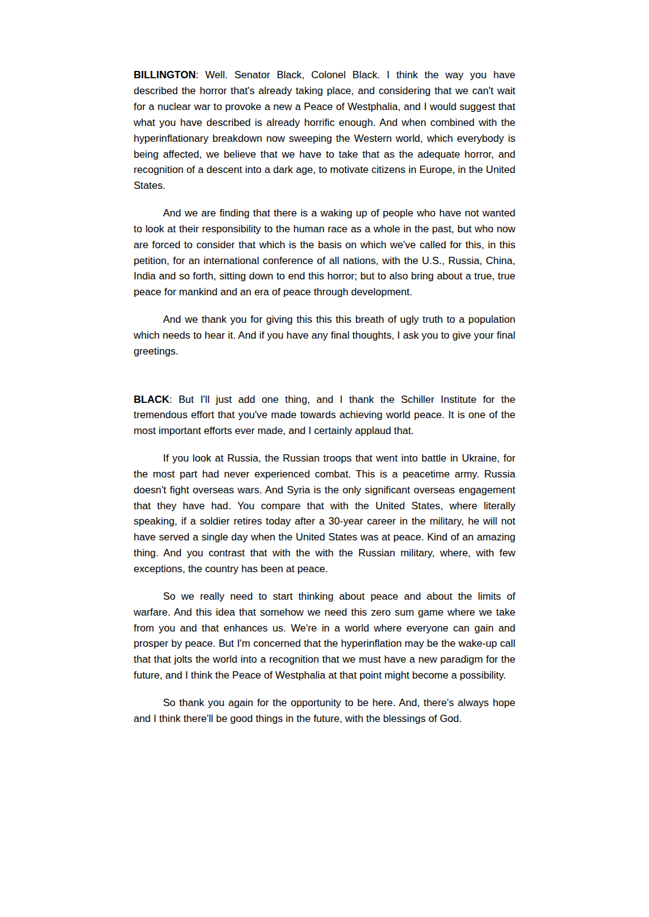BILLINGTON: Well. Senator Black, Colonel Black. I think the way you have described the horror that's already taking place, and considering that we can't wait for a nuclear war to provoke a new a Peace of Westphalia, and I would suggest that what you have described is already horrific enough. And when combined with the hyperinflationary breakdown now sweeping the Western world, which everybody is being affected, we believe that we have to take that as the adequate horror, and recognition of a descent into a dark age, to motivate citizens in Europe, in the United States.
And we are finding that there is a waking up of people who have not wanted to look at their responsibility to the human race as a whole in the past, but who now are forced to consider that which is the basis on which we've called for this, in this petition, for an international conference of all nations, with the U.S., Russia, China, India and so forth, sitting down to end this horror; but to also bring about a true, true peace for mankind and an era of peace through development.
And we thank you for giving this this this breath of ugly truth to a population which needs to hear it. And if you have any final thoughts, I ask you to give your final greetings.
BLACK: But I'll just add one thing, and I thank the Schiller Institute for the tremendous effort that you've made towards achieving world peace. It is one of the most important efforts ever made, and I certainly applaud that.
If you look at Russia, the Russian troops that went into battle in Ukraine, for the most part had never experienced combat. This is a peacetime army. Russia doesn't fight overseas wars. And Syria is the only significant overseas engagement that they have had. You compare that with the United States, where literally speaking, if a soldier retires today after a 30-year career in the military, he will not have served a single day when the United States was at peace. Kind of an amazing thing. And you contrast that with the with the Russian military, where, with few exceptions, the country has been at peace.
So we really need to start thinking about peace and about the limits of warfare. And this idea that somehow we need this zero sum game where we take from you and that enhances us. We're in a world where everyone can gain and prosper by peace. But I'm concerned that the hyperinflation may be the wake-up call that that jolts the world into a recognition that we must have a new paradigm for the future, and I think the Peace of Westphalia at that point might become a possibility.
So thank you again for the opportunity to be here. And, there's always hope and I think there'll be good things in the future, with the blessings of God.